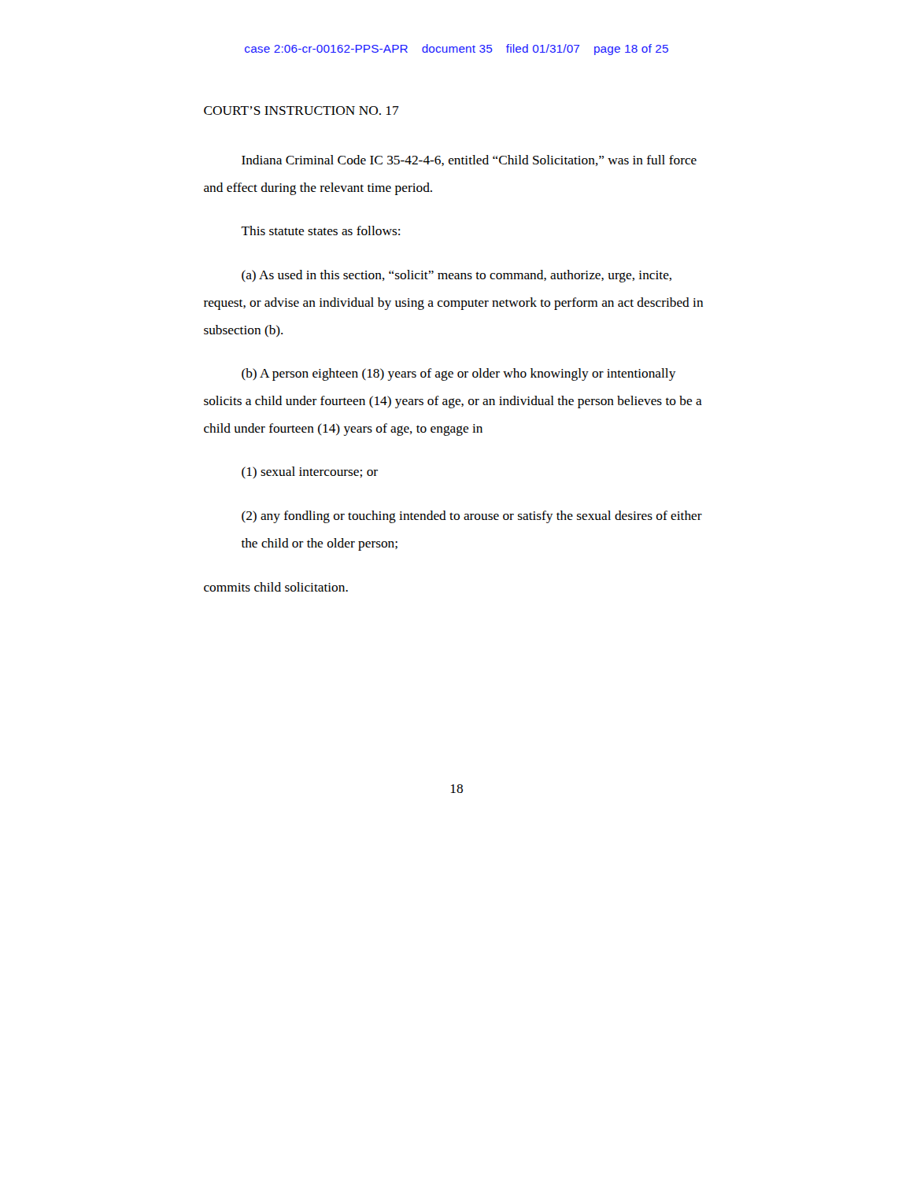case 2:06-cr-00162-PPS-APR document 35 filed 01/31/07 page 18 of 25
COURT’S INSTRUCTION NO. 17
Indiana Criminal Code IC 35-42-4-6, entitled “Child Solicitation,” was in full force and effect during the relevant time period.
This statute states as follows:
(a) As used in this section, “solicit” means to command, authorize, urge, incite, request, or advise an individual by using a computer network to perform an act described in subsection (b).
(b) A person eighteen (18) years of age or older who knowingly or intentionally solicits a child under fourteen (14) years of age, or an individual the person believes to be a child under fourteen (14) years of age, to engage in
(1) sexual intercourse; or
(2) any fondling or touching intended to arouse or satisfy the sexual desires of either the child or the older person;
commits child solicitation.
18